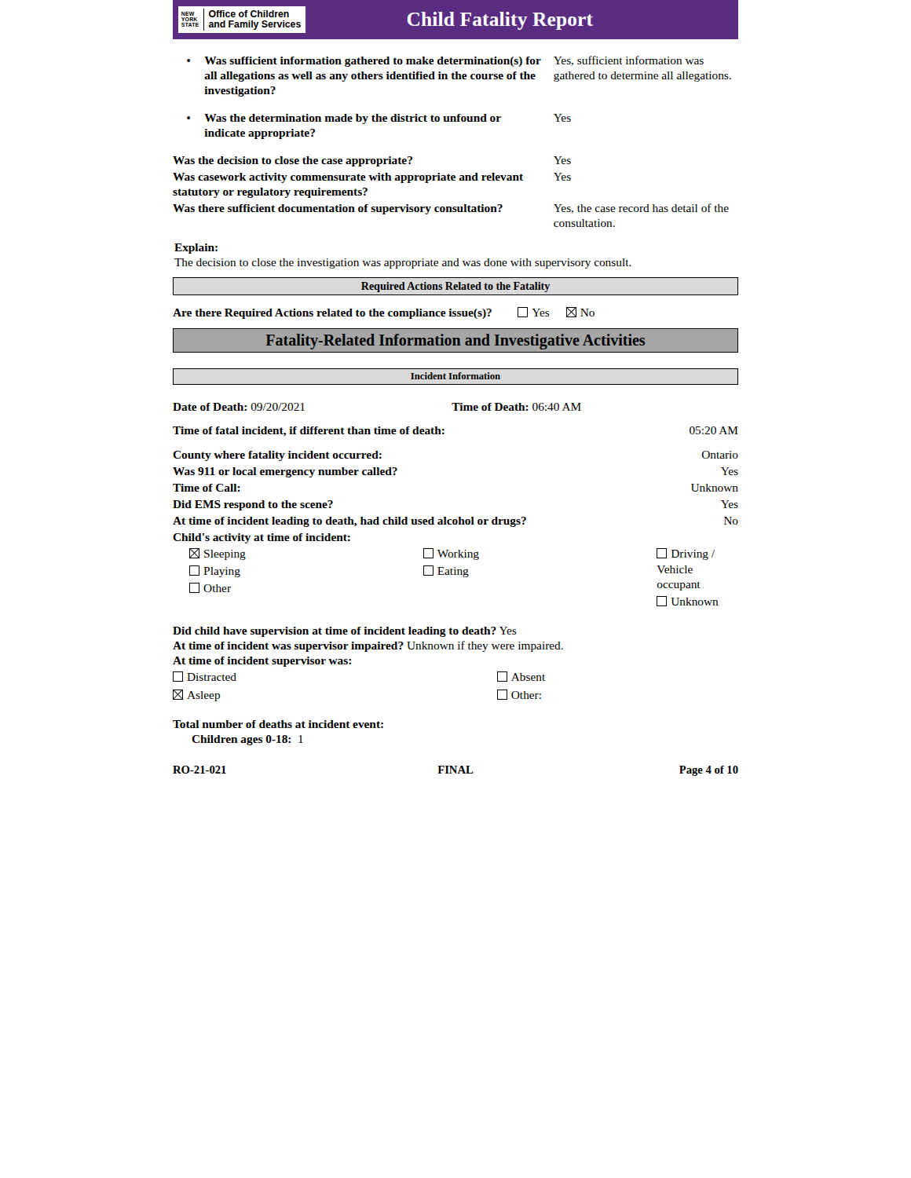NEW
YORK
STATE
Office of Children
and Family Services
Child Fatality Report
•
Was sufficient information gathered to make determination(s) for all allegations as well as any others identified in the course of the investigation?
Yes, sufficient information was gathered to determine all allegations.
•
Was the determination made by the district to unfound or indicate appropriate?
Yes
Was the decision to close the case appropriate?
Yes
Was casework activity commensurate with appropriate and relevant statutory or regulatory requirements?
Yes
Was there sufficient documentation of supervisory consultation?
Yes, the case record has detail of the consultation.
Explain:
The decision to close the investigation was appropriate and was done with supervisory consult.
Required Actions Related to the Fatality
Are there Required Actions related to the compliance issue(s)? Yes No
Fatality-Related Information and Investigative Activities
Incident Information
Date of Death: 09/20/2021
Time of Death: 06:40 AM
Time of fatal incident, if different than time of death:
05:20 AM
County where fatality incident occurred:
Ontario
Was 911 or local emergency number called?
Yes
Time of Call:
Unknown
Did EMS respond to the scene?
Yes
At time of incident leading to death, had child used alcohol or drugs?
No
Child's activity at time of incident:
Sleeping
Playing
Other
Working
Eating
Driving / Vehicle occupant
Unknown
Did child have supervision at time of incident leading to death? Yes
At time of incident was supervisor impaired? Unknown if they were impaired.
At time of incident supervisor was:
Distracted
Asleep
Absent
Other:
Total number of deaths at incident event:
Children ages 0-18: 1
RO-21-021
FINAL
Page 4 of 10